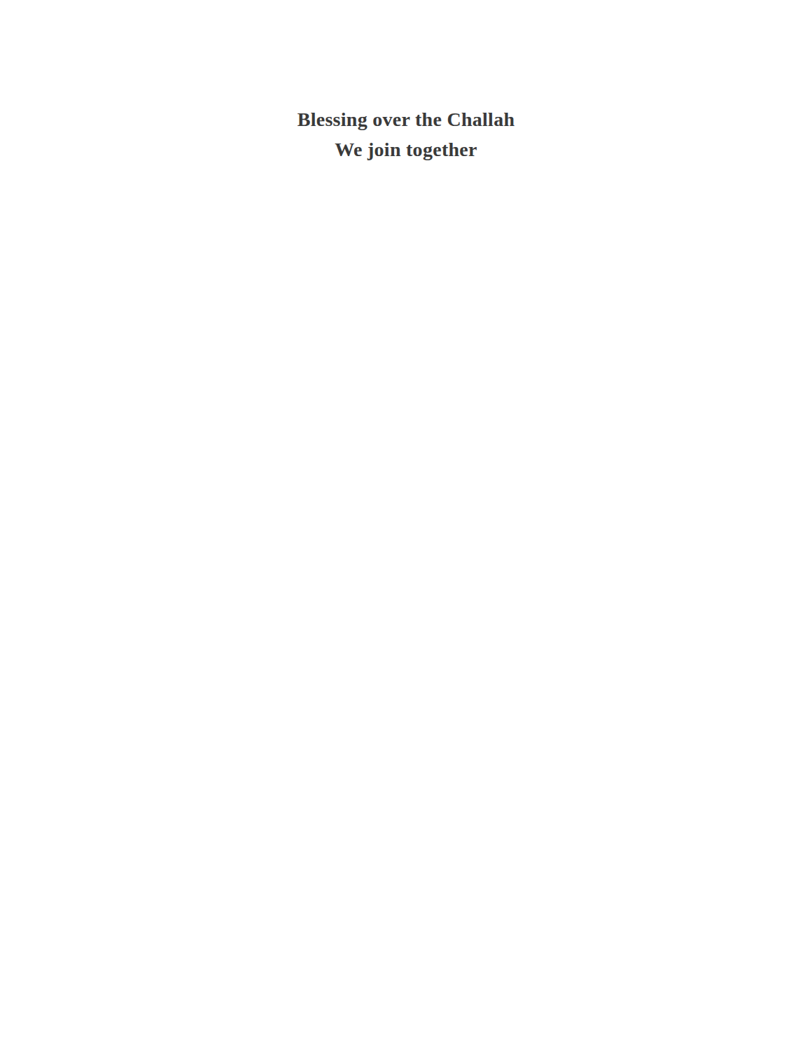Blessing over the Challah
We join together